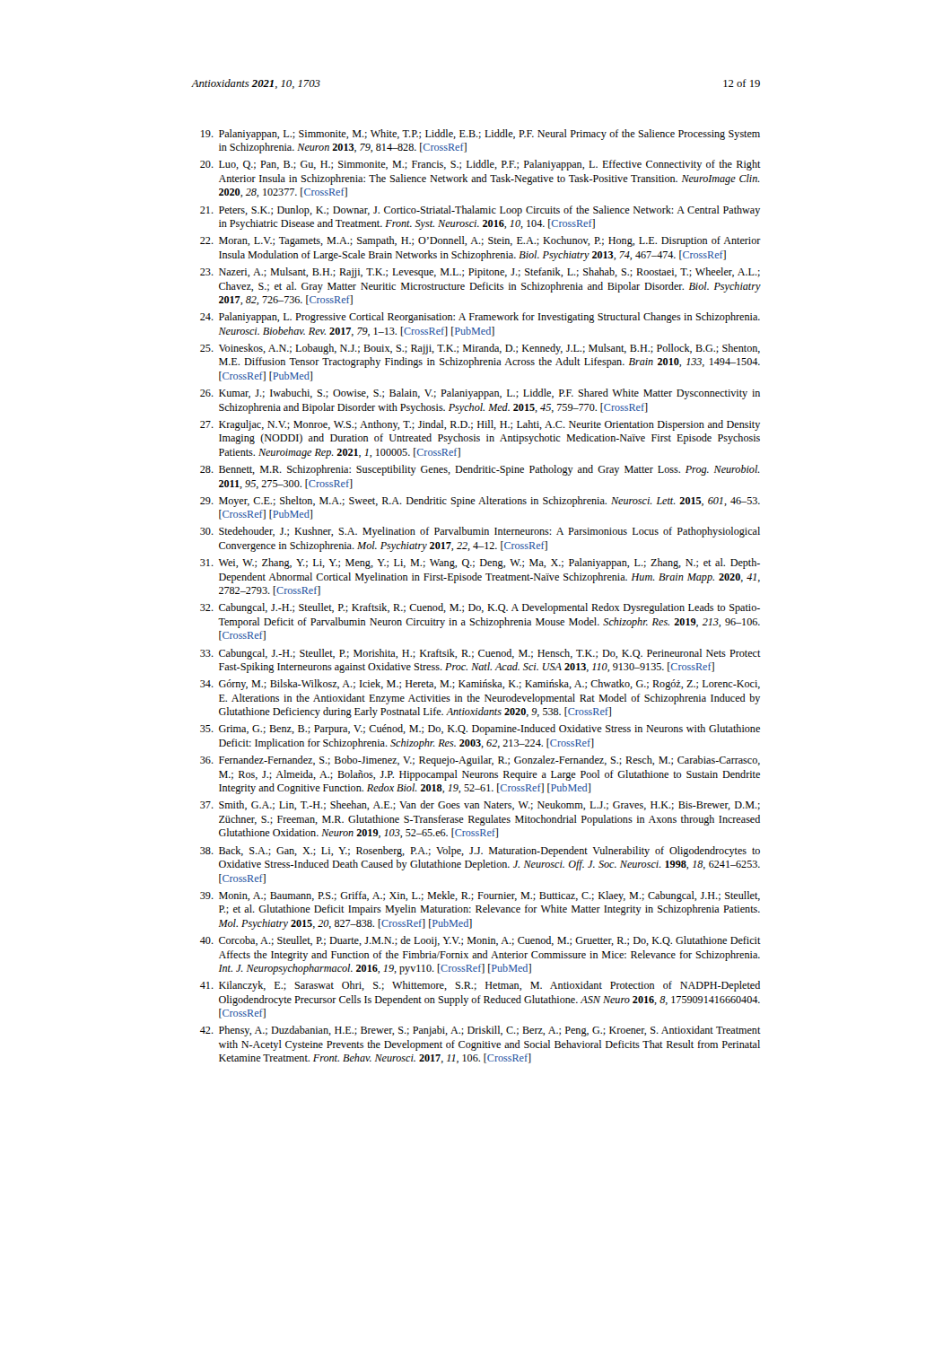Antioxidants 2021, 10, 1703
12 of 19
19. Palaniyappan, L.; Simmonite, M.; White, T.P.; Liddle, E.B.; Liddle, P.F. Neural Primacy of the Salience Processing System in Schizophrenia. Neuron 2013, 79, 814–828. [CrossRef]
20. Luo, Q.; Pan, B.; Gu, H.; Simmonite, M.; Francis, S.; Liddle, P.F.; Palaniyappan, L. Effective Connectivity of the Right Anterior Insula in Schizophrenia: The Salience Network and Task-Negative to Task-Positive Transition. NeuroImage Clin. 2020, 28, 102377. [CrossRef]
21. Peters, S.K.; Dunlop, K.; Downar, J. Cortico-Striatal-Thalamic Loop Circuits of the Salience Network: A Central Pathway in Psychiatric Disease and Treatment. Front. Syst. Neurosci. 2016, 10, 104. [CrossRef]
22. Moran, L.V.; Tagamets, M.A.; Sampath, H.; O’Donnell, A.; Stein, E.A.; Kochunov, P.; Hong, L.E. Disruption of Anterior Insula Modulation of Large-Scale Brain Networks in Schizophrenia. Biol. Psychiatry 2013, 74, 467–474. [CrossRef]
23. Nazeri, A.; Mulsant, B.H.; Rajji, T.K.; Levesque, M.L.; Pipitone, J.; Stefanik, L.; Shahab, S.; Roostaei, T.; Wheeler, A.L.; Chavez, S.; et al. Gray Matter Neuritic Microstructure Deficits in Schizophrenia and Bipolar Disorder. Biol. Psychiatry 2017, 82, 726–736. [CrossRef]
24. Palaniyappan, L. Progressive Cortical Reorganisation: A Framework for Investigating Structural Changes in Schizophrenia. Neurosci. Biobehav. Rev. 2017, 79, 1–13. [CrossRef] [PubMed]
25. Voineskos, A.N.; Lobaugh, N.J.; Bouix, S.; Rajji, T.K.; Miranda, D.; Kennedy, J.L.; Mulsant, B.H.; Pollock, B.G.; Shenton, M.E. Diffusion Tensor Tractography Findings in Schizophrenia Across the Adult Lifespan. Brain 2010, 133, 1494–1504. [CrossRef] [PubMed]
26. Kumar, J.; Iwabuchi, S.; Oowise, S.; Balain, V.; Palaniyappan, L.; Liddle, P.F. Shared White Matter Dysconnectivity in Schizophrenia and Bipolar Disorder with Psychosis. Psychol. Med. 2015, 45, 759–770. [CrossRef]
27. Kraguljac, N.V.; Monroe, W.S.; Anthony, T.; Jindal, R.D.; Hill, H.; Lahti, A.C. Neurite Orientation Dispersion and Density Imaging (NODDI) and Duration of Untreated Psychosis in Antipsychotic Medication-Naïve First Episode Psychosis Patients. Neuroimage Rep. 2021, 1, 100005. [CrossRef]
28. Bennett, M.R. Schizophrenia: Susceptibility Genes, Dendritic-Spine Pathology and Gray Matter Loss. Prog. Neurobiol. 2011, 95, 275–300. [CrossRef]
29. Moyer, C.E.; Shelton, M.A.; Sweet, R.A. Dendritic Spine Alterations in Schizophrenia. Neurosci. Lett. 2015, 601, 46–53. [CrossRef] [PubMed]
30. Stedehouder, J.; Kushner, S.A. Myelination of Parvalbumin Interneurons: A Parsimonious Locus of Pathophysiological Convergence in Schizophrenia. Mol. Psychiatry 2017, 22, 4–12. [CrossRef]
31. Wei, W.; Zhang, Y.; Li, Y.; Meng, Y.; Li, M.; Wang, Q.; Deng, W.; Ma, X.; Palaniyappan, L.; Zhang, N.; et al. Depth-Dependent Abnormal Cortical Myelination in First-Episode Treatment-Naïve Schizophrenia. Hum. Brain Mapp. 2020, 41, 2782–2793. [CrossRef]
32. Cabungcal, J.-H.; Steullet, P.; Kraftsik, R.; Cuenod, M.; Do, K.Q. A Developmental Redox Dysregulation Leads to Spatio-Temporal Deficit of Parvalbumin Neuron Circuitry in a Schizophrenia Mouse Model. Schizophr. Res. 2019, 213, 96–106. [CrossRef]
33. Cabungcal, J.-H.; Steullet, P.; Morishita, H.; Kraftsik, R.; Cuenod, M.; Hensch, T.K.; Do, K.Q. Perineuronal Nets Protect Fast-Spiking Interneurons against Oxidative Stress. Proc. Natl. Acad. Sci. USA 2013, 110, 9130–9135. [CrossRef]
34. Górny, M.; Bilska-Wilkosz, A.; Iciek, M.; Hereta, M.; Kamińska, K.; Kamińska, A.; Chwatko, G.; Rogóż, Z.; Lorenc-Koci, E. Alterations in the Antioxidant Enzyme Activities in the Neurodevelopmental Rat Model of Schizophrenia Induced by Glutathione Deficiency during Early Postnatal Life. Antioxidants 2020, 9, 538. [CrossRef]
35. Grima, G.; Benz, B.; Parpura, V.; Cuénod, M.; Do, K.Q. Dopamine-Induced Oxidative Stress in Neurons with Glutathione Deficit: Implication for Schizophrenia. Schizophr. Res. 2003, 62, 213–224. [CrossRef]
36. Fernandez-Fernandez, S.; Bobo-Jimenez, V.; Requejo-Aguilar, R.; Gonzalez-Fernandez, S.; Resch, M.; Carabias-Carrasco, M.; Ros, J.; Almeida, A.; Bolaños, J.P. Hippocampal Neurons Require a Large Pool of Glutathione to Sustain Dendrite Integrity and Cognitive Function. Redox Biol. 2018, 19, 52–61. [CrossRef] [PubMed]
37. Smith, G.A.; Lin, T.-H.; Sheehan, A.E.; Van der Goes van Naters, W.; Neukomm, L.J.; Graves, H.K.; Bis-Brewer, D.M.; Züchner, S.; Freeman, M.R. Glutathione S-Transferase Regulates Mitochondrial Populations in Axons through Increased Glutathione Oxidation. Neuron 2019, 103, 52–65.e6. [CrossRef]
38. Back, S.A.; Gan, X.; Li, Y.; Rosenberg, P.A.; Volpe, J.J. Maturation-Dependent Vulnerability of Oligodendrocytes to Oxidative Stress-Induced Death Caused by Glutathione Depletion. J. Neurosci. Off. J. Soc. Neurosci. 1998, 18, 6241–6253. [CrossRef]
39. Monin, A.; Baumann, P.S.; Griffa, A.; Xin, L.; Mekle, R.; Fournier, M.; Butticaz, C.; Klaey, M.; Cabungcal, J.H.; Steullet, P.; et al. Glutathione Deficit Impairs Myelin Maturation: Relevance for White Matter Integrity in Schizophrenia Patients. Mol. Psychiatry 2015, 20, 827–838. [CrossRef] [PubMed]
40. Corcoba, A.; Steullet, P.; Duarte, J.M.N.; de Looij, Y.V.; Monin, A.; Cuenod, M.; Gruetter, R.; Do, K.Q. Glutathione Deficit Affects the Integrity and Function of the Fimbria/Fornix and Anterior Commissure in Mice: Relevance for Schizophrenia. Int. J. Neuropsychopharmacol. 2016, 19, pyv110. [CrossRef] [PubMed]
41. Kilanczyk, E.; Saraswat Ohri, S.; Whittemore, S.R.; Hetman, M. Antioxidant Protection of NADPH-Depleted Oligodendrocyte Precursor Cells Is Dependent on Supply of Reduced Glutathione. ASN Neuro 2016, 8, 1759091416660404. [CrossRef]
42. Phensy, A.; Duzdabanian, H.E.; Brewer, S.; Panjabi, A.; Driskill, C.; Berz, A.; Peng, G.; Kroener, S. Antioxidant Treatment with N-Acetyl Cysteine Prevents the Development of Cognitive and Social Behavioral Deficits That Result from Perinatal Ketamine Treatment. Front. Behav. Neurosci. 2017, 11, 106. [CrossRef]